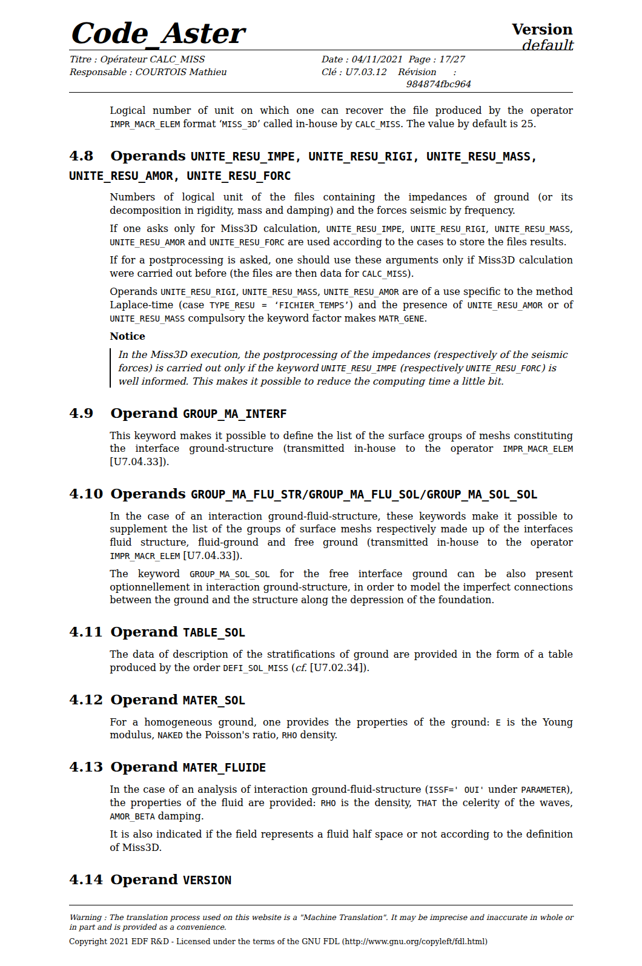Version
default
Code_Aster
| Titre : Opérateur CALC_MISS | Date : 04/11/2021 Page : 17/27 |
| Responsable : COURTOIS Mathieu | Clé : U7.03.12 Révision : 984874fbc964 |
Logical number of unit on which one can recover the file produced by the operator IMPR_MACR_ELEM format ‘MISS_3D’ called in-house by CALC_MISS. The value by default is 25.
4.8 Operands UNITE_RESU_IMPE, UNITE_RESU_RIGI, UNITE_RESU_MASS, UNITE_RESU_AMOR, UNITE_RESU_FORC
Numbers of logical unit of the files containing the impedances of ground (or its decomposition in rigidity, mass and damping) and the forces seismic by frequency.
If one asks only for Miss3D calculation, UNITE_RESU_IMPE, UNITE_RESU_RIGI, UNITE_RESU_MASS, UNITE_RESU_AMOR and UNITE_RESU_FORC are used according to the cases to store the files results.
If for a postprocessing is asked, one should use these arguments only if Miss3D calculation were carried out before (the files are then data for CALC_MISS).
Operands UNITE_RESU_RIGI, UNITE_RESU_MASS, UNITE_RESU_AMOR are of a use specific to the method Laplace-time (case TYPE_RESU = ‘FICHIER_TEMPS’) and the presence of UNITE_RESU_AMOR or of UNITE_RESU_MASS compulsory the keyword factor makes MATR_GENE.
Notice
In the Miss3D execution, the postprocessing of the impedances (respectively of the seismic forces) is carried out only if the keyword UNITE_RESU_IMPE (respectively UNITE_RESU_FORC) is well informed. This makes it possible to reduce the computing time a little bit.
4.9 Operand GROUP_MA_INTERF
This keyword makes it possible to define the list of the surface groups of meshs constituting the interface ground-structure (transmitted in-house to the operator IMPR_MACR_ELEM [U7.04.33]).
4.10 Operands GROUP_MA_FLU_STR/GROUP_MA_FLU_SOL/GROUP_MA_SOL_SOL
In the case of an interaction ground-fluid-structure, these keywords make it possible to supplement the list of the groups of surface meshs respectively made up of the interfaces fluid structure, fluid-ground and free ground (transmitted in-house to the operator IMPR_MACR_ELEM [U7.04.33]).
The keyword GROUP_MA_SOL_SOL for the free interface ground can be also present optionnellement in interaction ground-structure, in order to model the imperfect connections between the ground and the structure along the depression of the foundation.
4.11 Operand TABLE_SOL
The data of description of the stratifications of ground are provided in the form of a table produced by the order DEFI_SOL_MISS (cf. [U7.02.34]).
4.12 Operand MATER_SOL
For a homogeneous ground, one provides the properties of the ground: E is the Young modulus, NAKED the Poisson's ratio, RHO density.
4.13 Operand MATER_FLUIDE
In the case of an analysis of interaction ground-fluid-structure (ISSF=' OUI' under PARAMETER), the properties of the fluid are provided: RHO is the density, THAT the celerity of the waves, AMOR_BETA damping.
It is also indicated if the field represents a fluid half space or not according to the definition of Miss3D.
4.14 Operand VERSION
Warning : The translation process used on this website is a "Machine Translation". It may be imprecise and inaccurate in whole or in part and is provided as a convenience.
Copyright 2021 EDF R&D - Licensed under the terms of the GNU FDL (http://www.gnu.org/copyleft/fdl.html)